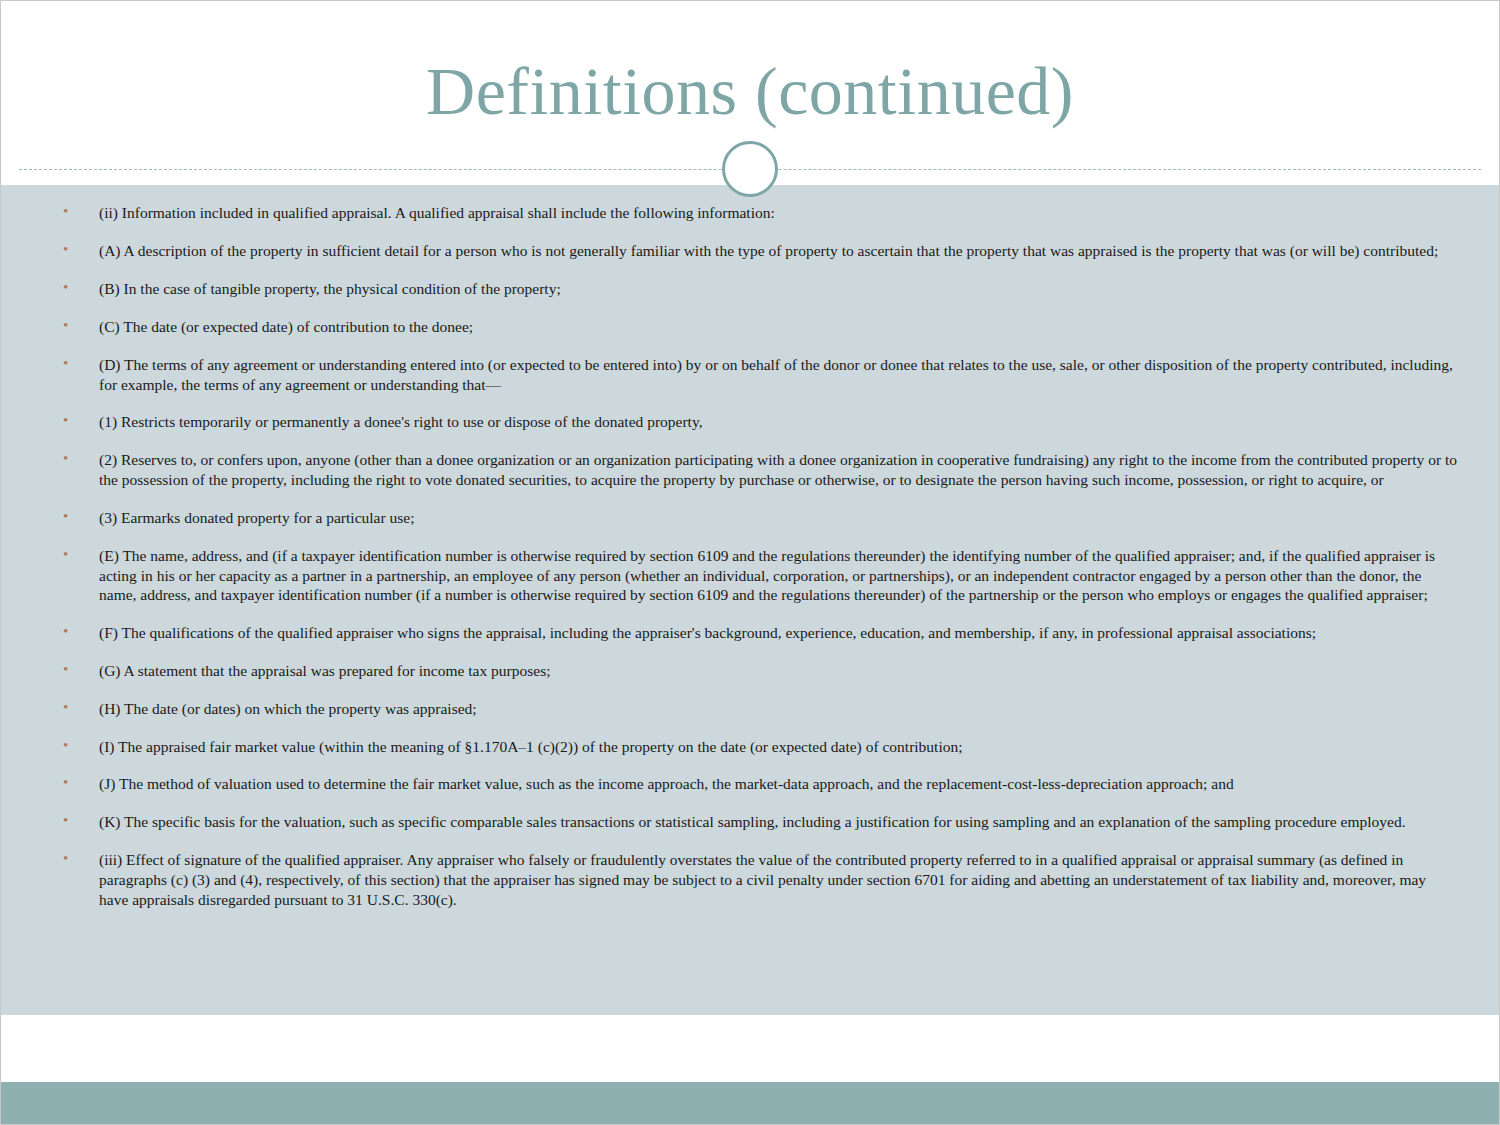Definitions (continued)
(ii) Information included in qualified appraisal. A qualified appraisal shall include the following information:
(A) A description of the property in sufficient detail for a person who is not generally familiar with the type of property to ascertain that the property that was appraised is the property that was (or will be) contributed;
(B) In the case of tangible property, the physical condition of the property;
(C) The date (or expected date) of contribution to the donee;
(D) The terms of any agreement or understanding entered into (or expected to be entered into) by or on behalf of the donor or donee that relates to the use, sale, or other disposition of the property contributed, including, for example, the terms of any agreement or understanding that—
(1) Restricts temporarily or permanently a donee's right to use or dispose of the donated property,
(2) Reserves to, or confers upon, anyone (other than a donee organization or an organization participating with a donee organization in cooperative fundraising) any right to the income from the contributed property or to the possession of the property, including the right to vote donated securities, to acquire the property by purchase or otherwise, or to designate the person having such income, possession, or right to acquire, or
(3) Earmarks donated property for a particular use;
(E) The name, address, and (if a taxpayer identification number is otherwise required by section 6109 and the regulations thereunder) the identifying number of the qualified appraiser; and, if the qualified appraiser is acting in his or her capacity as a partner in a partnership, an employee of any person (whether an individual, corporation, or partnerships), or an independent contractor engaged by a person other than the donor, the name, address, and taxpayer identification number (if a number is otherwise required by section 6109 and the regulations thereunder) of the partnership or the person who employs or engages the qualified appraiser;
(F) The qualifications of the qualified appraiser who signs the appraisal, including the appraiser's background, experience, education, and membership, if any, in professional appraisal associations;
(G) A statement that the appraisal was prepared for income tax purposes;
(H) The date (or dates) on which the property was appraised;
(I) The appraised fair market value (within the meaning of §1.170A–1 (c)(2)) of the property on the date (or expected date) of contribution;
(J) The method of valuation used to determine the fair market value, such as the income approach, the market-data approach, and the replacement-cost-less-depreciation approach; and
(K) The specific basis for the valuation, such as specific comparable sales transactions or statistical sampling, including a justification for using sampling and an explanation of the sampling procedure employed.
(iii) Effect of signature of the qualified appraiser. Any appraiser who falsely or fraudulently overstates the value of the contributed property referred to in a qualified appraisal or appraisal summary (as defined in paragraphs (c) (3) and (4), respectively, of this section) that the appraiser has signed may be subject to a civil penalty under section 6701 for aiding and abetting an understatement of tax liability and, moreover, may have appraisals disregarded pursuant to 31 U.S.C. 330(c).